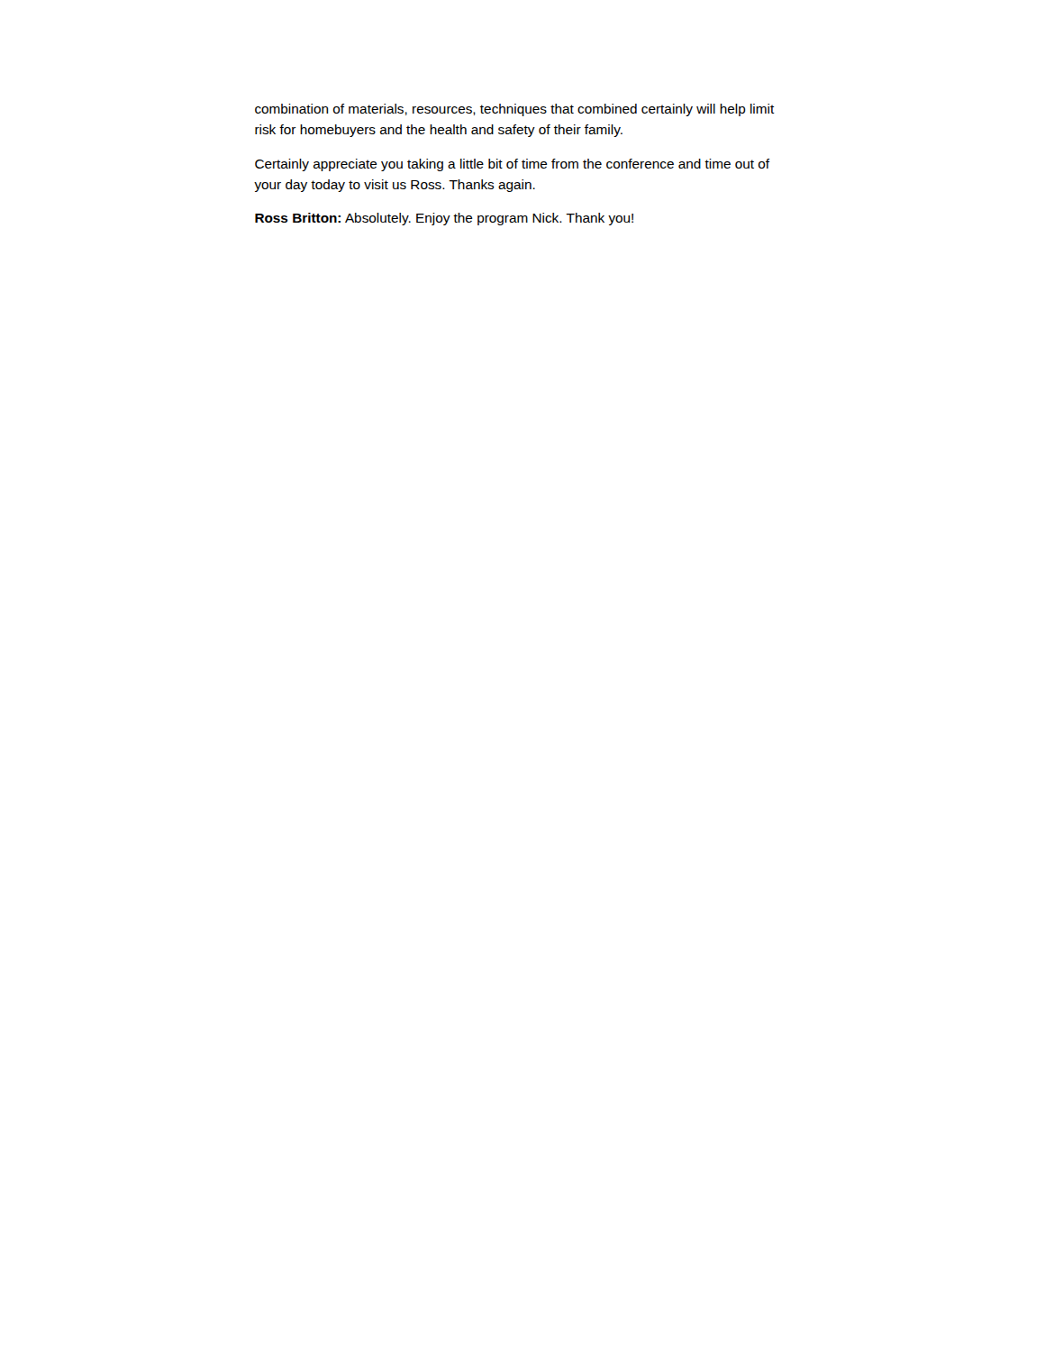combination of materials, resources, techniques that combined certainly will help limit risk for homebuyers and the health and safety of their family.
Certainly appreciate you taking a little bit of time from the conference and time out of your day today to visit us Ross. Thanks again.
Ross Britton: Absolutely. Enjoy the program Nick. Thank you!